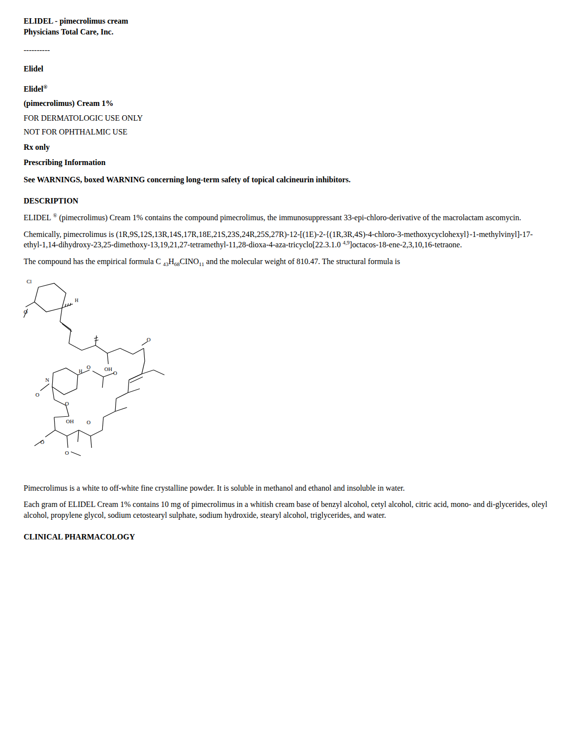ELIDEL - pimecrolimus cream
Physicians Total Care, Inc.
----------
Elidel
Elidel®
(pimecrolimus) Cream 1%
FOR DERMATOLOGIC USE ONLY
NOT FOR OPHTHALMIC USE
Rx only
Prescribing Information
See WARNINGS, boxed WARNING concerning long-term safety of topical calcineurin inhibitors.
DESCRIPTION
ELIDEL ® (pimecrolimus) Cream 1% contains the compound pimecrolimus, the immunosuppressant 33-epi-chloro-derivative of the macrolactam ascomycin.
Chemically, pimecrolimus is (1R,9S,12S,13R,14S,17R,18E,21S,23S,24R,25S,27R)-12-[(1E)-2-{(1R,3R,4S)-4-chloro-3-methoxycyclohexyl}-1-methylvinyl]-17-ethyl-1,14-dihydroxy-23,25-dimethoxy-13,19,21,27-tetramethyl-11,28-dioxa-4-aza-tricyclo[22.3.1.0 4,9]octacos-18-ene-2,3,10,16-tetraone.
The compound has the empirical formula C 43H68CINO11 and the molecular weight of 810.47. The structural formula is
Cl O H OH O N H O O O O OH O O O
Pimecrolimus is a white to off-white fine crystalline powder. It is soluble in methanol and ethanol and insoluble in water.
Each gram of ELIDEL Cream 1% contains 10 mg of pimecrolimus in a whitish cream base of benzyl alcohol, cetyl alcohol, citric acid, mono- and di-glycerides, oleyl alcohol, propylene glycol, sodium cetostearyl sulphate, sodium hydroxide, stearyl alcohol, triglycerides, and water.
CLINICAL PHARMACOLOGY